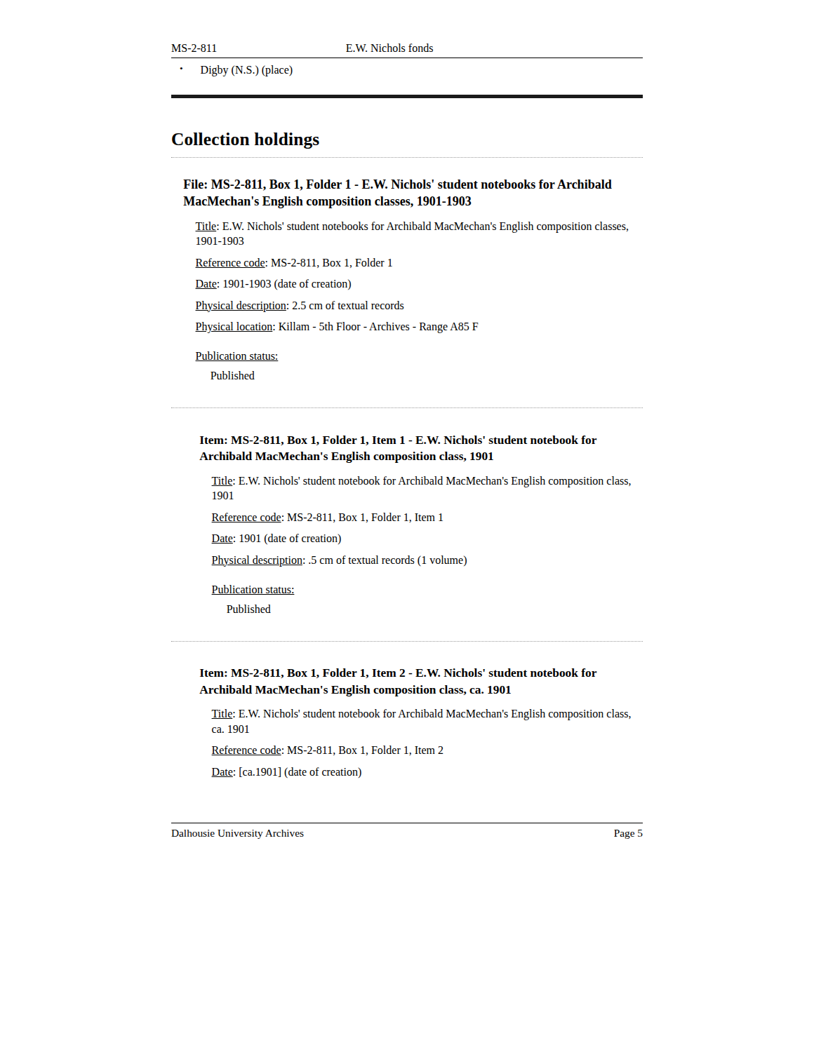MS-2-811
E.W. Nichols fonds
Digby (N.S.) (place)
Collection holdings
File: MS-2-811, Box 1, Folder 1 - E.W. Nichols' student notebooks for Archibald MacMechan's English composition classes, 1901-1903
Title: E.W. Nichols' student notebooks for Archibald MacMechan's English composition classes, 1901-1903
Reference code: MS-2-811, Box 1, Folder 1
Date: 1901-1903 (date of creation)
Physical description: 2.5 cm of textual records
Physical location: Killam - 5th Floor - Archives - Range A85 F
Publication status:
Published
Item: MS-2-811, Box 1, Folder 1, Item 1 - E.W. Nichols' student notebook for Archibald MacMechan's English composition class, 1901
Title: E.W. Nichols' student notebook for Archibald MacMechan's English composition class, 1901
Reference code: MS-2-811, Box 1, Folder 1, Item 1
Date: 1901 (date of creation)
Physical description: .5 cm of textual records (1 volume)
Publication status:
Published
Item: MS-2-811, Box 1, Folder 1, Item 2 - E.W. Nichols' student notebook for Archibald MacMechan's English composition class, ca. 1901
Title: E.W. Nichols' student notebook for Archibald MacMechan's English composition class, ca. 1901
Reference code: MS-2-811, Box 1, Folder 1, Item 2
Date: [ca.1901] (date of creation)
Dalhousie University Archives
Page 5